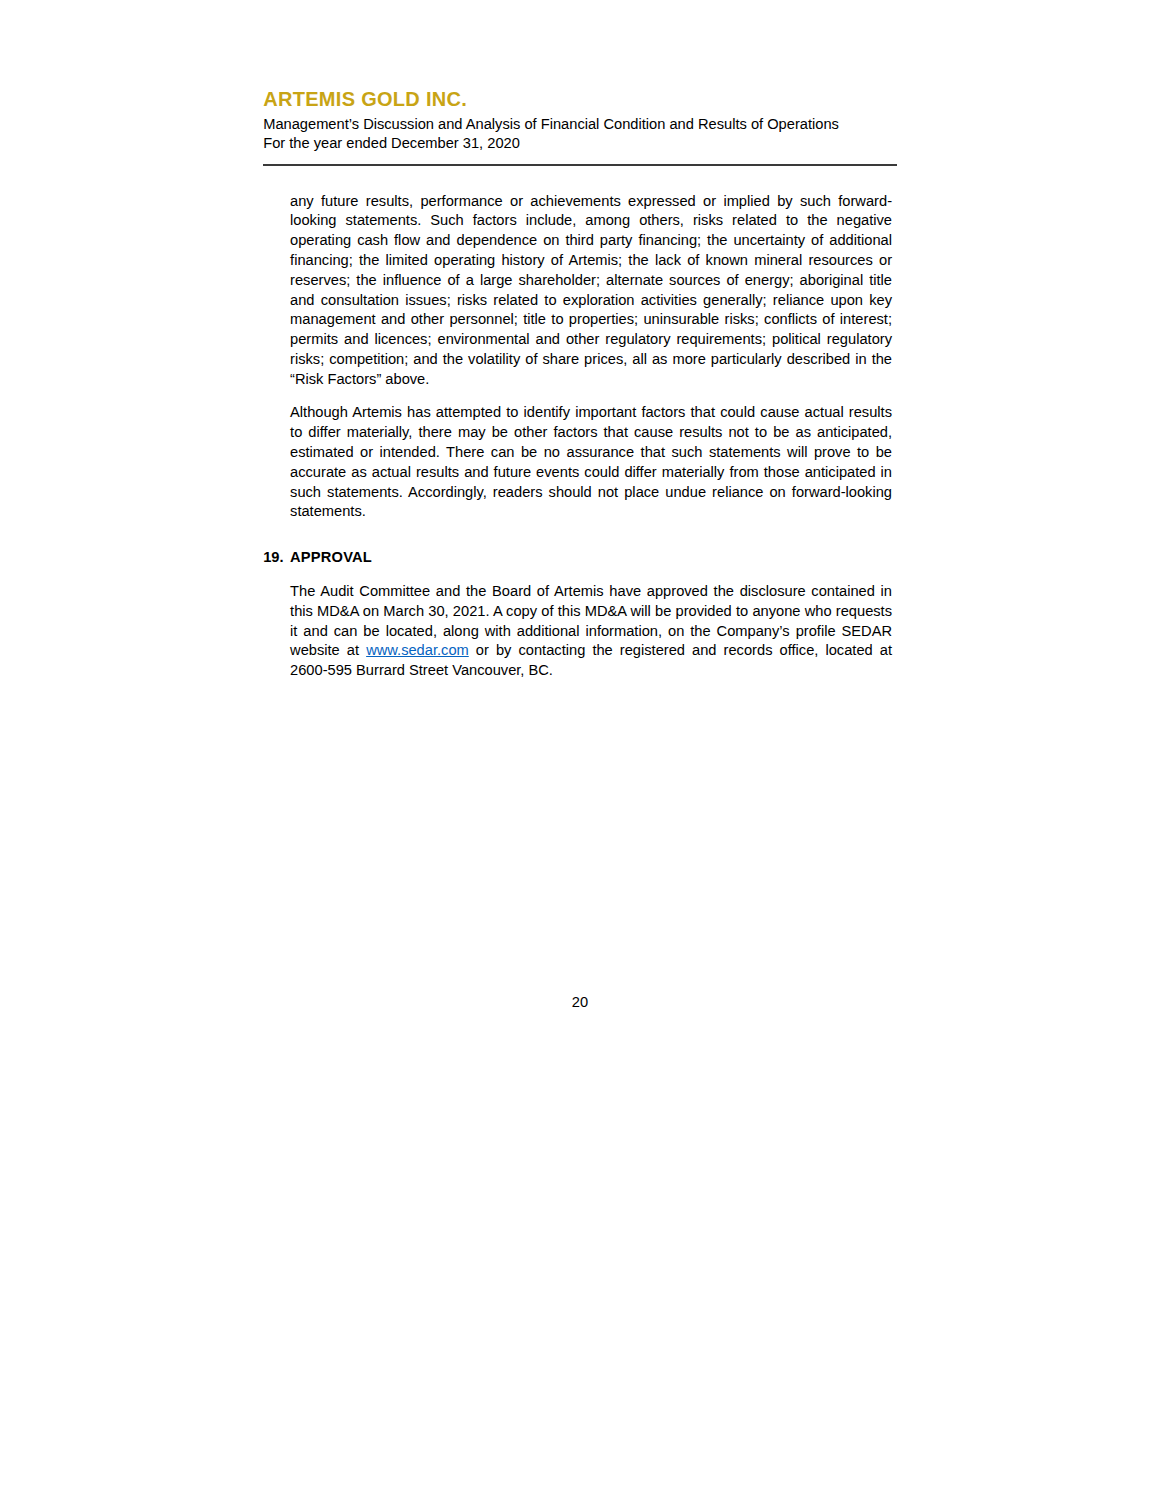ARTEMIS GOLD INC.
Management’s Discussion and Analysis of Financial Condition and Results of Operations
For the year ended December 31, 2020
any future results, performance or achievements expressed or implied by such forward-looking statements. Such factors include, among others, risks related to the negative operating cash flow and dependence on third party financing; the uncertainty of additional financing; the limited operating history of Artemis; the lack of known mineral resources or reserves; the influence of a large shareholder; alternate sources of energy; aboriginal title and consultation issues; risks related to exploration activities generally; reliance upon key management and other personnel; title to properties; uninsurable risks; conflicts of interest; permits and licences; environmental and other regulatory requirements; political regulatory risks; competition; and the volatility of share prices, all as more particularly described in the “Risk Factors” above.
Although Artemis has attempted to identify important factors that could cause actual results to differ materially, there may be other factors that cause results not to be as anticipated, estimated or intended. There can be no assurance that such statements will prove to be accurate as actual results and future events could differ materially from those anticipated in such statements. Accordingly, readers should not place undue reliance on forward-looking statements.
19. APPROVAL
The Audit Committee and the Board of Artemis have approved the disclosure contained in this MD&A on March 30, 2021. A copy of this MD&A will be provided to anyone who requests it and can be located, along with additional information, on the Company’s profile SEDAR website at www.sedar.com or by contacting the registered and records office, located at 2600-595 Burrard Street Vancouver, BC.
20